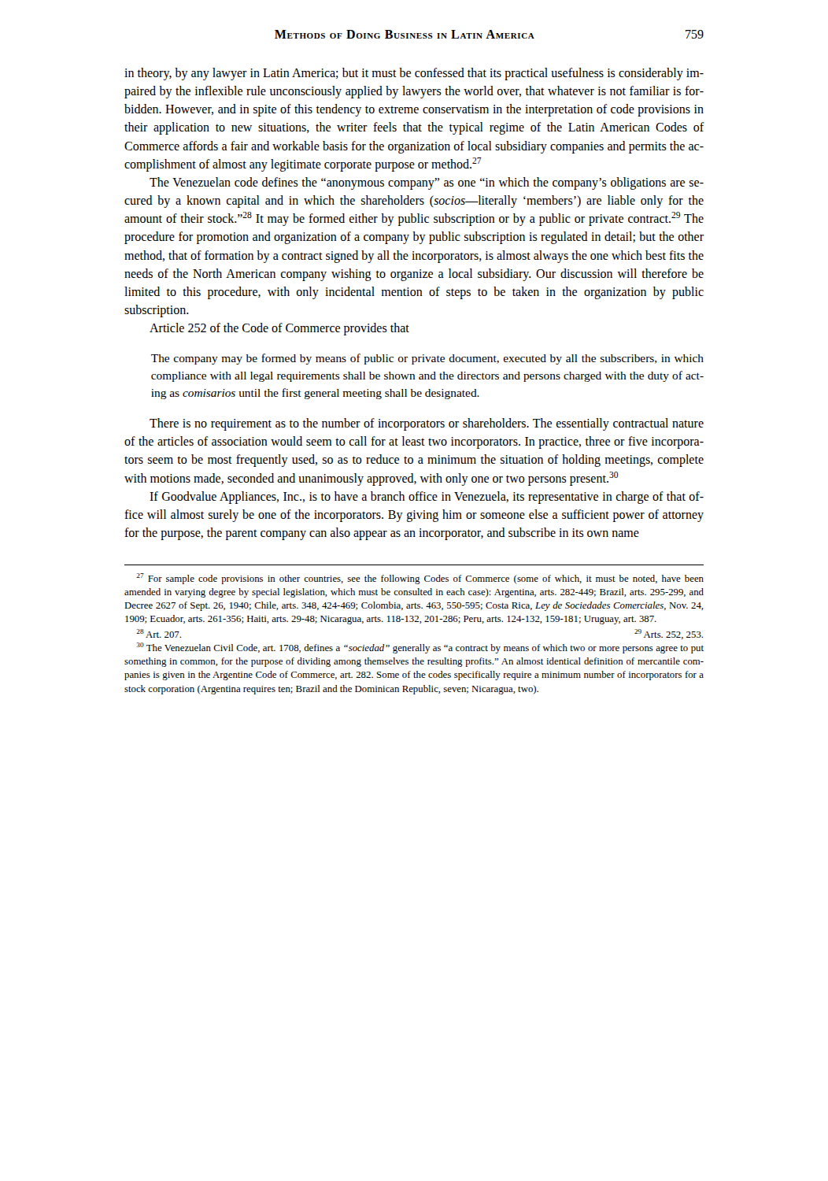Methods of Doing Business in Latin America
759
in theory, by any lawyer in Latin America; but it must be confessed that its practical usefulness is considerably impaired by the inflexible rule unconsciously applied by lawyers the world over, that whatever is not familiar is forbidden. However, and in spite of this tendency to extreme conservatism in the interpretation of code provisions in their application to new situations, the writer feels that the typical regime of the Latin American Codes of Commerce affords a fair and workable basis for the organization of local subsidiary companies and permits the accomplishment of almost any legitimate corporate purpose or method.27
The Venezuelan code defines the “anonymous company” as one “in which the company’s obligations are secured by a known capital and in which the shareholders (socios—literally ‘members’) are liable only for the amount of their stock.”28 It may be formed either by public subscription or by a public or private contract.29 The procedure for promotion and organization of a company by public subscription is regulated in detail; but the other method, that of formation by a contract signed by all the incorporators, is almost always the one which best fits the needs of the North American company wishing to organize a local subsidiary. Our discussion will therefore be limited to this procedure, with only incidental mention of steps to be taken in the organization by public subscription.
Article 252 of the Code of Commerce provides that
The company may be formed by means of public or private document, executed by all the subscribers, in which compliance with all legal requirements shall be shown and the directors and persons charged with the duty of acting as comisarios until the first general meeting shall be designated.
There is no requirement as to the number of incorporators or shareholders. The essentially contractual nature of the articles of association would seem to call for at least two incorporators. In practice, three or five incorporators seem to be most frequently used, so as to reduce to a minimum the situation of holding meetings, complete with motions made, seconded and unanimously approved, with only one or two persons present.30
If Goodvalue Appliances, Inc., is to have a branch office in Venezuela, its representative in charge of that office will almost surely be one of the incorporators. By giving him or someone else a sufficient power of attorney for the purpose, the parent company can also appear as an incorporator, and subscribe in its own name
27 For sample code provisions in other countries, see the following Codes of Commerce (some of which, it must be noted, have been amended in varying degree by special legislation, which must be consulted in each case): Argentina, arts. 282-449; Brazil, arts. 295-299, and Decree 2627 of Sept. 26, 1940; Chile, arts. 348, 424-469; Colombia, arts. 463, 550-595; Costa Rica, Ley de Sociedades Comerciales, Nov. 24, 1909; Ecuador, arts. 261-356; Haiti, arts. 29-48; Nicaragua, arts. 118-132, 201-286; Peru, arts. 124-132, 159-181; Uruguay, art. 387.
28 Art. 207. 29 Arts. 252, 253.
30 The Venezuelan Civil Code, art. 1708, defines a “sociedad” generally as “a contract by means of which two or more persons agree to put something in common, for the purpose of dividing among themselves the resulting profits.” An almost identical definition of mercantile companies is given in the Argentine Code of Commerce, art. 282. Some of the codes specifically require a minimum number of incorporators for a stock corporation (Argentina requires ten; Brazil and the Dominican Republic, seven; Nicaragua, two).